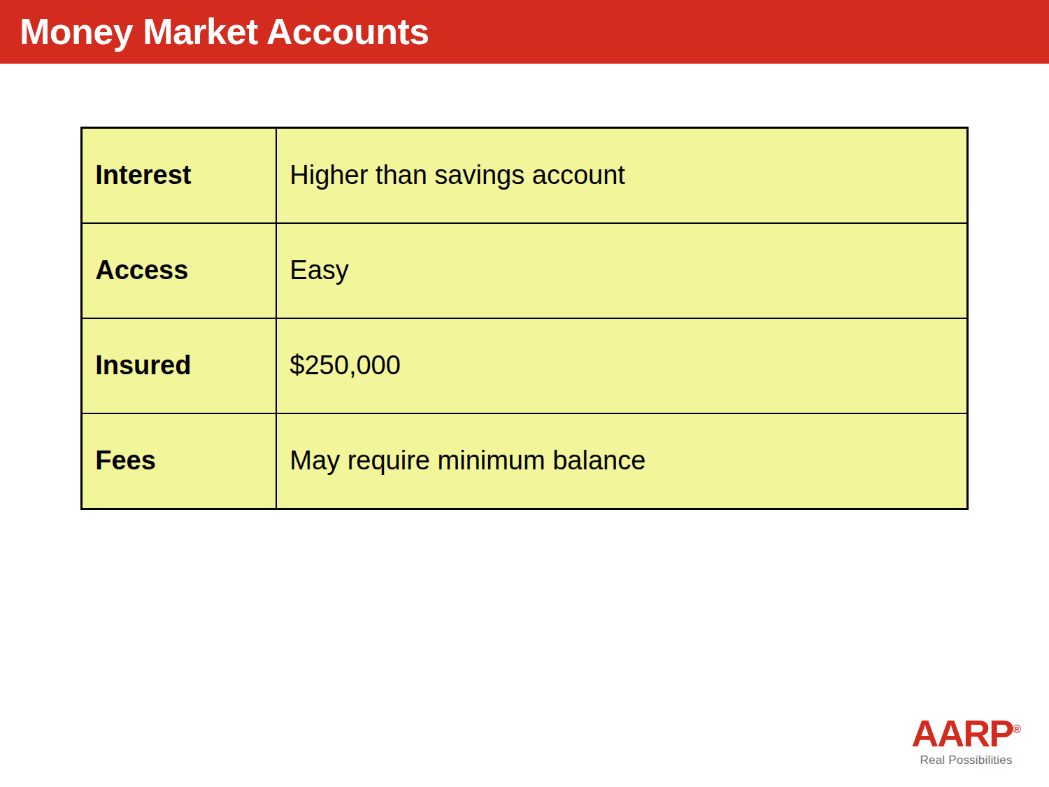Money Market Accounts
| Interest | Higher than savings account |
| Access | Easy |
| Insured | $250,000 |
| Fees | May require minimum balance |
AARP®
Real Possibilities